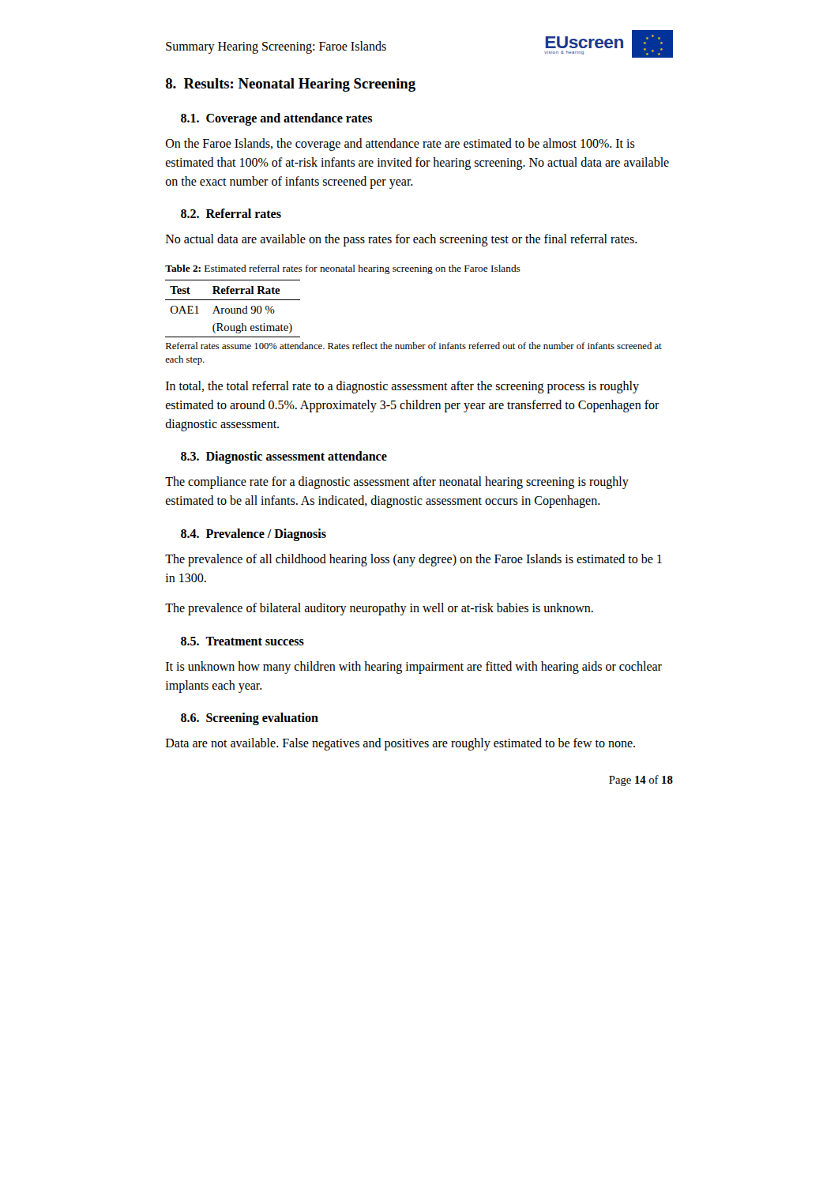Summary Hearing Screening: Faroe Islands
EU screen vision & hearing
★ ★ ★ ★ ★ ★ ★ ★ ★ ★
8. Results: Neonatal Hearing Screening
8.1. Coverage and attendance rates
On the Faroe Islands, the coverage and attendance rate are estimated to be almost 100%. It is estimated that 100% of at-risk infants are invited for hearing screening. No actual data are available on the exact number of infants screened per year.
8.2. Referral rates
No actual data are available on the pass rates for each screening test or the final referral rates.
Table 2: Estimated referral rates for neonatal hearing screening on the Faroe Islands
| Test | Referral Rate |
| --- | --- |
| OAE1 | Around 90 % (Rough estimate) |
Referral rates assume 100% attendance. Rates reflect the number of infants referred out of the number of infants screened at each step.
In total, the total referral rate to a diagnostic assessment after the screening process is roughly estimated to around 0.5%. Approximately 3-5 children per year are transferred to Copenhagen for diagnostic assessment.
8.3. Diagnostic assessment attendance
The compliance rate for a diagnostic assessment after neonatal hearing screening is roughly estimated to be all infants. As indicated, diagnostic assessment occurs in Copenhagen.
8.4. Prevalence / Diagnosis
The prevalence of all childhood hearing loss (any degree) on the Faroe Islands is estimated to be 1 in 1300.
The prevalence of bilateral auditory neuropathy in well or at-risk babies is unknown.
8.5. Treatment success
It is unknown how many children with hearing impairment are fitted with hearing aids or cochlear implants each year.
8.6. Screening evaluation
Data are not available. False negatives and positives are roughly estimated to be few to none.
Page 14 of 18